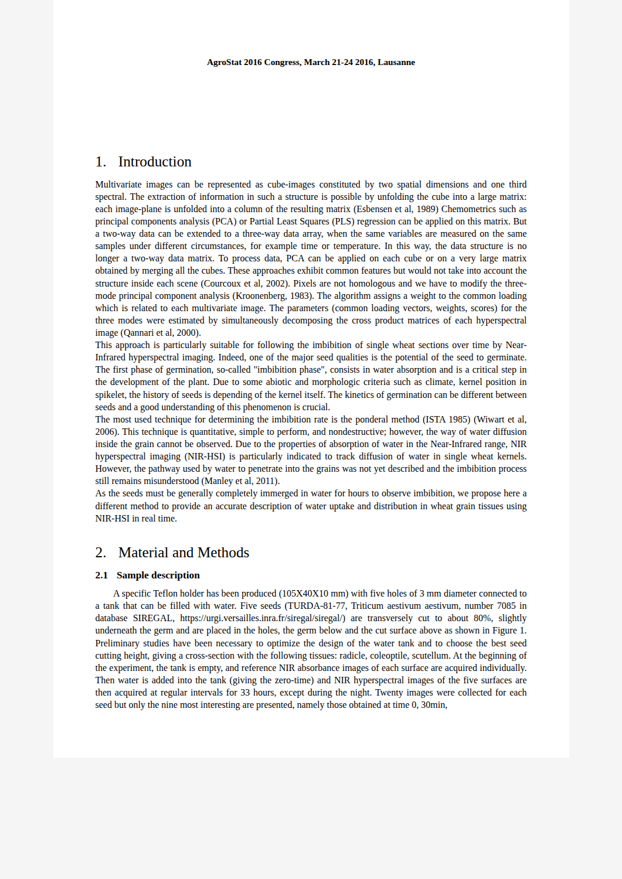AgroStat 2016 Congress, March 21-24 2016, Lausanne
1. Introduction
Multivariate images can be represented as cube-images constituted by two spatial dimensions and one third spectral. The extraction of information in such a structure is possible by unfolding the cube into a large matrix: each image-plane is unfolded into a column of the resulting matrix (Esbensen et al, 1989) Chemometrics such as principal components analysis (PCA) or Partial Least Squares (PLS) regression can be applied on this matrix. But a two-way data can be extended to a three-way data array, when the same variables are measured on the same samples under different circumstances, for example time or temperature. In this way, the data structure is no longer a two-way data matrix. To process data, PCA can be applied on each cube or on a very large matrix obtained by merging all the cubes. These approaches exhibit common features but would not take into account the structure inside each scene (Courcoux et al, 2002). Pixels are not homologous and we have to modify the three-mode principal component analysis (Kroonenberg, 1983). The algorithm assigns a weight to the common loading which is related to each multivariate image. The parameters (common loading vectors, weights, scores) for the three modes were estimated by simultaneously decomposing the cross product matrices of each hyperspectral image (Qannari et al, 2000).
This approach is particularly suitable for following the imbibition of single wheat sections over time by Near-Infrared hyperspectral imaging. Indeed, one of the major seed qualities is the potential of the seed to germinate. The first phase of germination, so-called "imbibition phase", consists in water absorption and is a critical step in the development of the plant. Due to some abiotic and morphologic criteria such as climate, kernel position in spikelet, the history of seeds is depending of the kernel itself. The kinetics of germination can be different between seeds and a good understanding of this phenomenon is crucial.
The most used technique for determining the imbibition rate is the ponderal method (ISTA 1985) (Wiwart et al, 2006). This technique is quantitative, simple to perform, and nondestructive; however, the way of water diffusion inside the grain cannot be observed. Due to the properties of absorption of water in the Near-Infrared range, NIR hyperspectral imaging (NIR-HSI) is particularly indicated to track diffusion of water in single wheat kernels. However, the pathway used by water to penetrate into the grains was not yet described and the imbibition process still remains misunderstood (Manley et al, 2011).
As the seeds must be generally completely immerged in water for hours to observe imbibition, we propose here a different method to provide an accurate description of water uptake and distribution in wheat grain tissues using NIR-HSI in real time.
2. Material and Methods
2.1 Sample description
A specific Teflon holder has been produced (105X40X10 mm) with five holes of 3 mm diameter connected to a tank that can be filled with water. Five seeds (TURDA-81-77, Triticum aestivum aestivum, number 7085 in database SIREGAL, https://urgi.versailles.inra.fr/siregal/siregal/) are transversely cut to about 80%, slightly underneath the germ and are placed in the holes, the germ below and the cut surface above as shown in Figure 1. Preliminary studies have been necessary to optimize the design of the water tank and to choose the best seed cutting height, giving a cross-section with the following tissues: radicle, coleoptile, scutellum. At the beginning of the experiment, the tank is empty, and reference NIR absorbance images of each surface are acquired individually. Then water is added into the tank (giving the zero-time) and NIR hyperspectral images of the five surfaces are then acquired at regular intervals for 33 hours, except during the night. Twenty images were collected for each seed but only the nine most interesting are presented, namely those obtained at time 0, 30min,